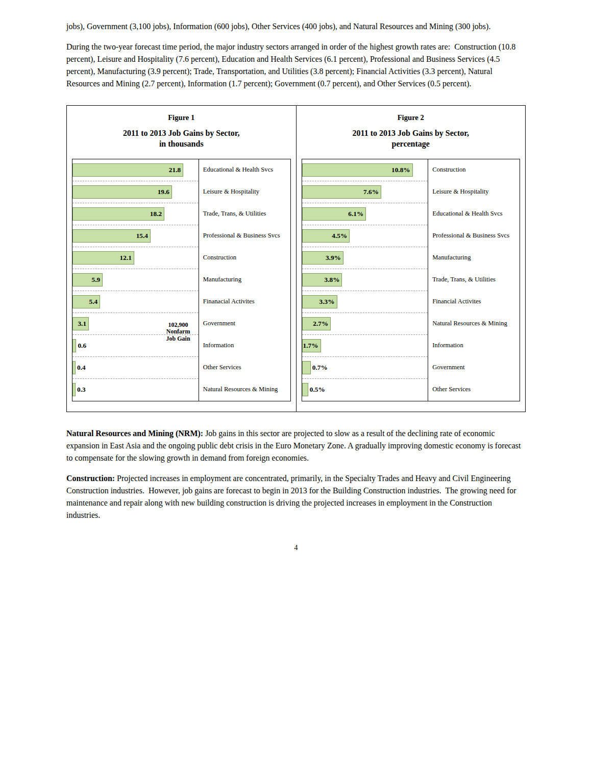jobs), Government (3,100 jobs), Information (600 jobs), Other Services (400 jobs), and Natural Resources and Mining (300 jobs).
During the two-year forecast time period, the major industry sectors arranged in order of the highest growth rates are: Construction (10.8 percent), Leisure and Hospitality (7.6 percent), Education and Health Services (6.1 percent), Professional and Business Services (4.5 percent), Manufacturing (3.9 percent); Trade, Transportation, and Utilities (3.8 percent); Financial Activities (3.3 percent), Natural Resources and Mining (2.7 percent), Information (1.7 percent); Government (0.7 percent), and Other Services (0.5 percent).
Figure 1
2011 to 2013 Job Gains by Sector,
in thousands
21.8
19.6
18.2
15.4
12.1
5.9
5.4
3.1
0.6
0.4
0.3
Educational & Health Svcs
Leisure & Hospitality
Trade, Trans, & Utilities
Professional & Business Svcs
Construction
Manufacturing
Finanacial Activites
Government
Information
Other Services
Natural Resources & Mining
102,900
Nonfarm
Job Gain
Figure 2
2011 to 2013 Job Gains by Sector,
percentage
10.8%
7.6%
6.1%
4.5%
3.9%
3.8%
3.3%
2.7%
1.7%
0.7%
0.5%
Construction
Leisure & Hospitality
Educational & Health Svcs
Professional & Business Svcs
Manufacturing
Trade, Trans, & Utilities
Financial Activites
Natural Resources & Mining
Information
Government
Other Services
Natural Resources and Mining (NRM): Job gains in this sector are projected to slow as a result of the declining rate of economic expansion in East Asia and the ongoing public debt crisis in the Euro Monetary Zone. A gradually improving domestic economy is forecast to compensate for the slowing growth in demand from foreign economies.
Construction: Projected increases in employment are concentrated, primarily, in the Specialty Trades and Heavy and Civil Engineering Construction industries. However, job gains are forecast to begin in 2013 for the Building Construction industries. The growing need for maintenance and repair along with new building construction is driving the projected increases in employment in the Construction industries.
4